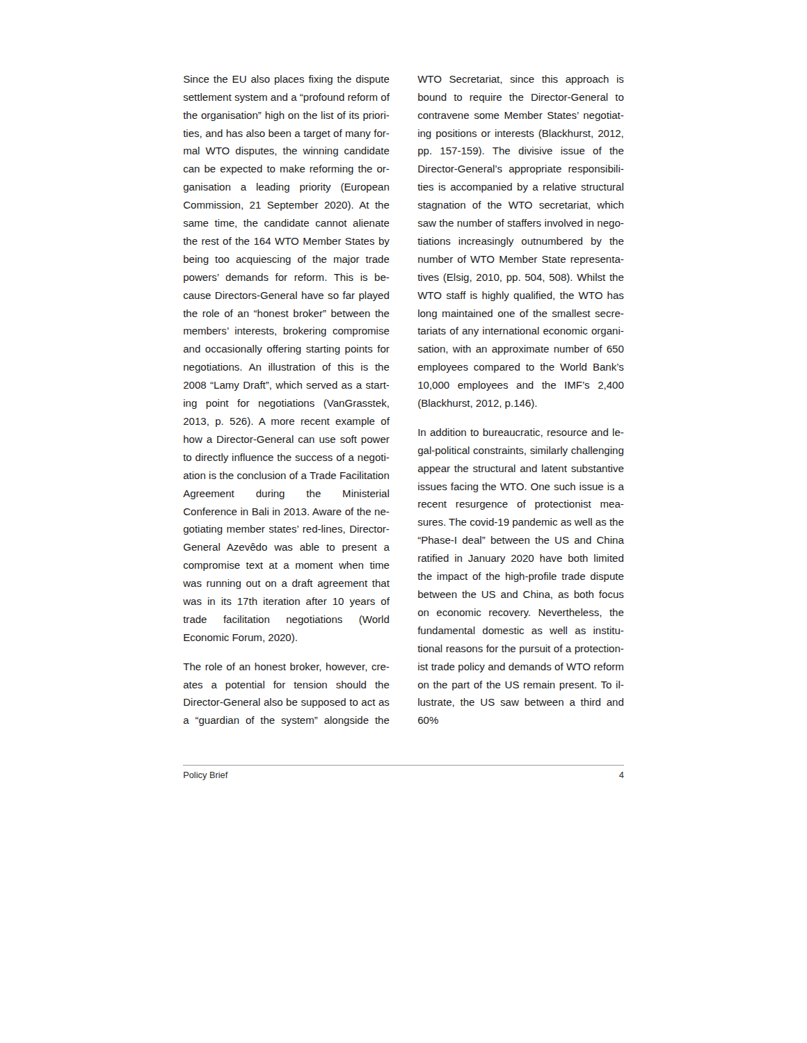Since the EU also places fixing the dispute settlement system and a “profound reform of the organisation” high on the list of its priorities, and has also been a target of many formal WTO disputes, the winning candidate can be expected to make reforming the organisation a leading priority (European Commission, 21 September 2020). At the same time, the candidate cannot alienate the rest of the 164 WTO Member States by being too acquiescing of the major trade powers’ demands for reform. This is because Directors-General have so far played the role of an “honest broker” between the members’ interests, brokering compromise and occasionally offering starting points for negotiations. An illustration of this is the 2008 “Lamy Draft”, which served as a starting point for negotiations (VanGrasstek, 2013, p. 526). A more recent example of how a Director-General can use soft power to directly influence the success of a negotiation is the conclusion of a Trade Facilitation Agreement during the Ministerial Conference in Bali in 2013. Aware of the negotiating member states’ red-lines, Director-General Azevêdo was able to present a compromise text at a moment when time was running out on a draft agreement that was in its 17th iteration after 10 years of trade facilitation negotiations (World Economic Forum, 2020).
The role of an honest broker, however, creates a potential for tension should the Director-General also be supposed to act as a “guardian of the system” alongside the WTO Secretariat, since this approach is bound to require the Director-General to contravene some Member States’ negotiating positions or interests (Blackhurst, 2012, pp. 157-159). The divisive issue of the Director-General’s appropriate responsibilities is accompanied by a relative structural stagnation of the WTO secretariat, which saw the number of staffers involved in negotiations increasingly outnumbered by the number of WTO Member State representatives (Elsig, 2010, pp. 504, 508). Whilst the WTO staff is highly qualified, the WTO has long maintained one of the smallest secretariats of any international economic organisation, with an approximate number of 650 employees compared to the World Bank’s 10,000 employees and the IMF’s 2,400 (Blackhurst, 2012, p.146).
In addition to bureaucratic, resource and legal-political constraints, similarly challenging appear the structural and latent substantive issues facing the WTO. One such issue is a recent resurgence of protectionist measures. The covid-19 pandemic as well as the “Phase-I deal” between the US and China ratified in January 2020 have both limited the impact of the high-profile trade dispute between the US and China, as both focus on economic recovery. Nevertheless, the fundamental domestic as well as institutional reasons for the pursuit of a protectionist trade policy and demands of WTO reform on the part of the US remain present. To illustrate, the US saw between a third and 60%
Policy Brief 4